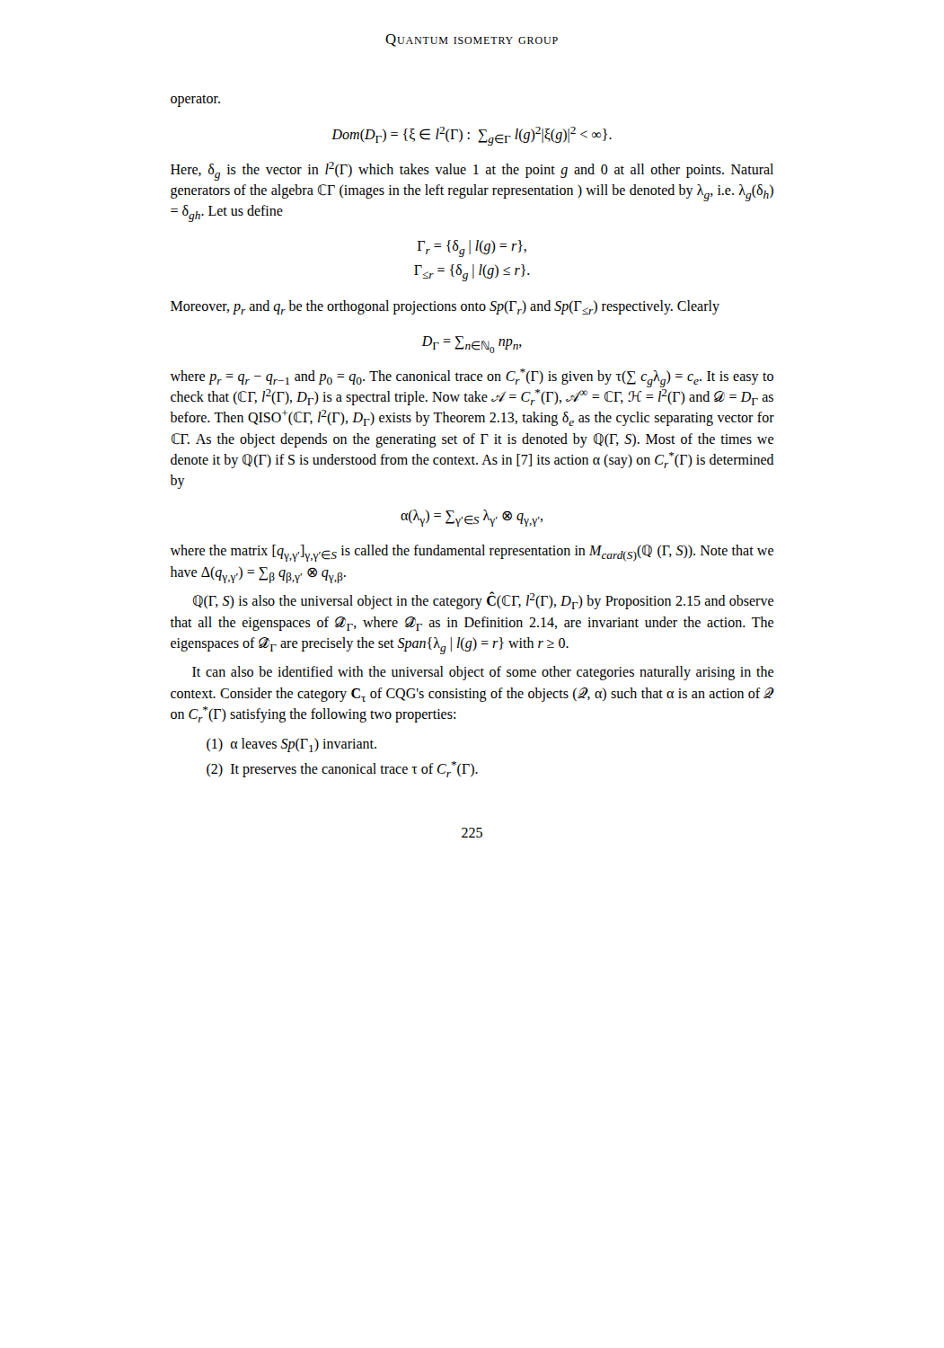Quantum isometry group
operator.
Dom(DΓ) = {ξ ∈ l2(Γ) : ∑g∈Γ l(g)2|ξ(g)|2 < ∞}.
Here, δg is the vector in l2(Γ) which takes value 1 at the point g and 0 at all other points. Natural generators of the algebra ℂΓ (images in the left regular representation ) will be denoted by λg, i.e. λg(δh) = δgh. Let us define
Γr = {δg | l(g) = r},
Γ≤r = {δg | l(g) ≤ r}.
Moreover, pr and qr be the orthogonal projections onto Sp(Γr) and Sp(Γ≤r) respectively. Clearly
DΓ = ∑n∈ℕ0 npn,
where pr = qr − qr−1 and p0 = q0. The canonical trace on Cr*(Γ) is given by τ(∑ cgλg) = ce. It is easy to check that (ℂΓ, l2(Γ), DΓ) is a spectral triple. Now take 𝒜 = Cr*(Γ), 𝒜∞ = ℂΓ, ℋ = l2(Γ) and 𝒟 = DΓ as before. Then QISO+(ℂΓ, l2(Γ), DΓ) exists by Theorem 2.13, taking δe as the cyclic separating vector for ℂΓ. As the object depends on the generating set of Γ it is denoted by ℚ(Γ, S). Most of the times we denote it by ℚ(Γ) if S is understood from the context. As in [7] its action α (say) on Cr*(Γ) is determined by
α(λγ) = ∑γ′∈S λγ′ ⊗ qγ,γ′,
where the matrix [qγ,γ′]γ,γ′∈S is called the fundamental representation in Mcard(S)(ℚ (Γ, S)). Note that we have Δ(qγ,γ′) = ∑β qβ,γ′ ⊗ qγ,β.
ℚ(Γ, S) is also the universal object in the category Ĉ(ℂΓ, l2(Γ), DΓ) by Proposition 2.15 and observe that all the eigenspaces of 𝒟̂Γ, where 𝒟̂Γ as in Definition 2.14, are invariant under the action. The eigenspaces of 𝒟̂Γ are precisely the set Span{λg | l(g) = r} with r ≥ 0.
It can also be identified with the universal object of some other categories naturally arising in the context. Consider the category Cτ of CQG's consisting of the objects (𝒬, α) such that α is an action of 𝒬 on Cr*(Γ) satisfying the following two properties:
α leaves Sp(Γ1) invariant.
It preserves the canonical trace τ of Cr*(Γ).
225